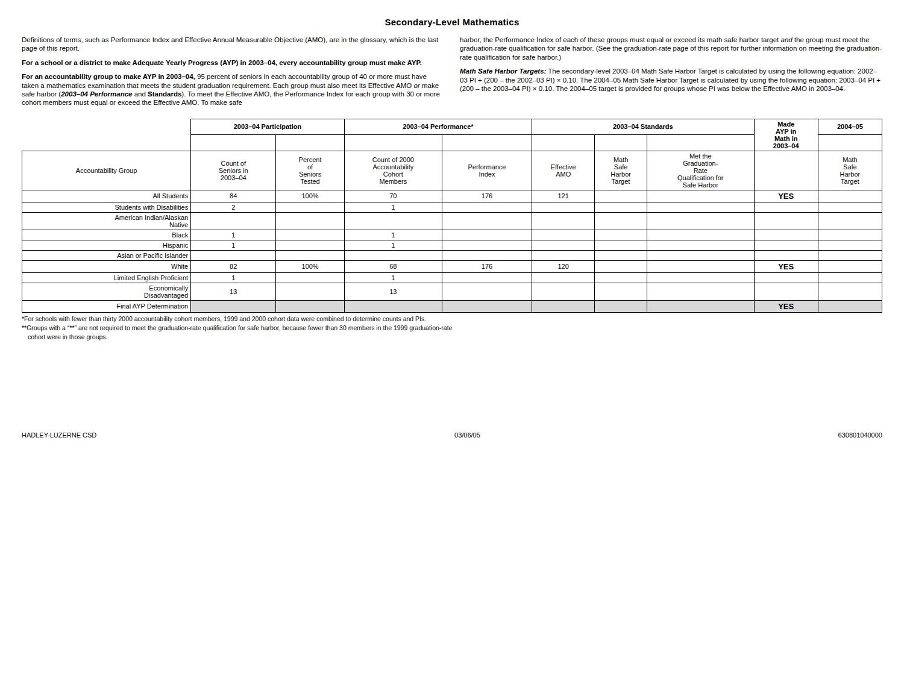Secondary-Level Mathematics
Definitions of terms, such as Performance Index and Effective Annual Measurable Objective (AMO), are in the glossary, which is the last page of this report.
For a school or a district to make Adequate Yearly Progress (AYP) in 2003–04, every accountability group must make AYP.
For an accountability group to make AYP in 2003–04, 95 percent of seniors in each accountability group of 40 or more must have taken a mathematics examination that meets the student graduation requirement. Each group must also meet its Effective AMO or make safe harbor (2003–04 Performance and Standards). To meet the Effective AMO, the Performance Index for each group with 30 or more cohort members must equal or exceed the Effective AMO. To make safe
harbor, the Performance Index of each of these groups must equal or exceed its math safe harbor target and the group must meet the graduation-rate qualification for safe harbor. (See the graduation-rate page of this report for further information on meeting the graduation-rate qualification for safe harbor.)
Math Safe Harbor Targets: The secondary-level 2003–04 Math Safe Harbor Target is calculated by using the following equation: 2002–03 PI + (200 – the 2002–03 PI) × 0.10. The 2004–05 Math Safe Harbor Target is calculated by using the following equation: 2003–04 PI + (200 – the 2003–04 PI) × 0.10. The 2004–05 target is provided for groups whose PI was below the Effective AMO in 2003–04.
| | 2003–04 Participation | 2003–04 Performance* | 2003–04 Standards | Made AYP in Math in 2003–04 | 2004–05 |
| --- | --- | --- | --- | --- | --- |
| Accountability Group | Count of Seniors in 2003–04 | Percent of Seniors Tested | Count of 2000 Accountability Cohort Members | Performance Index | Effective AMO | Math Safe Harbor Target | Met the Graduation- Rate Qualification for Safe Harbor | | Math Safe Harbor Target |
| All Students | 84 | 100% | 70 | 176 | 121 | | | YES | |
| Students with Disabilities | 2 | | 1 | | | | | | |
| American Indian/Alaskan Native | | | | | | | | | |
| Black | 1 | | 1 | | | | | | |
| Hispanic | 1 | | 1 | | | | | | |
| Asian or Pacific Islander | | | | | | | | | |
| White | 82 | 100% | 68 | 176 | 120 | | | YES | |
| Limited English Proficient | 1 | | 1 | | | | | | |
| Economically Disadvantaged | 13 | | 13 | | | | | | |
| Final AYP Determination | | | | | | | | YES | |
*For schools with fewer than thirty 2000 accountability cohort members, 1999 and 2000 cohort data were combined to determine counts and PIs.
**Groups with a “**” are not required to meet the graduation-rate qualification for safe harbor, because fewer than 30 members in the 1999 graduation-rate
cohort were in those groups.
HADLEY-LUZERNE CSD 03/06/05 630801040000